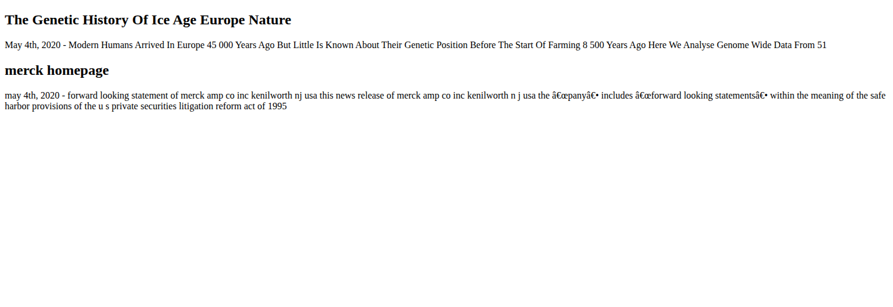The Genetic History Of Ice Age Europe Nature
May 4th, 2020 - Modern Humans Arrived In Europe 45 000 Years Ago But Little Is Known About Their Genetic Position Before The Start Of Farming 8 500 Years Ago Here We Analyse Genome Wide Data From 51
merck homepage
may 4th, 2020 - forward looking statement of merck amp co inc kenilworth nj usa this news release of merck amp co inc kenilworth n j usa the â€œpanyâ€• includes â€œforward looking statementsâ€• within the meaning of the safe harbor provisions of the u s private securities litigation reform act of 1995